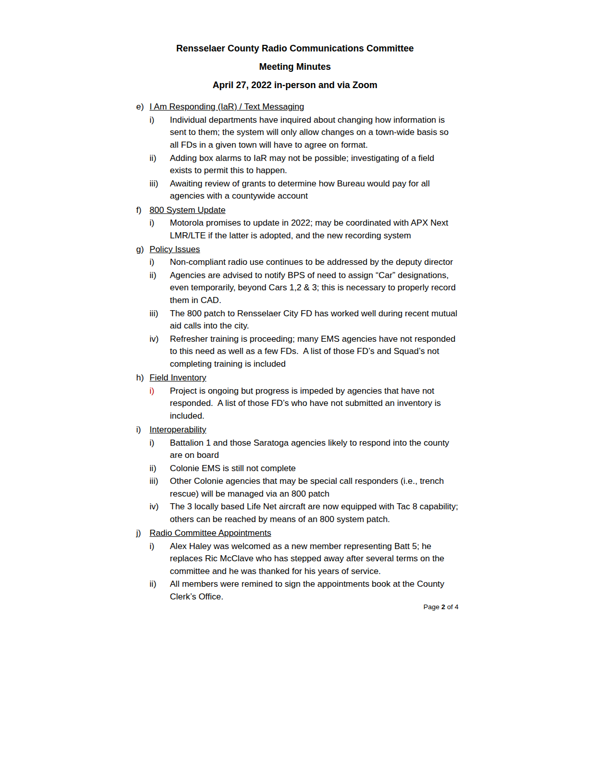Rensselaer County Radio Communications Committee
Meeting Minutes
April 27, 2022 in-person and via Zoom
e) I Am Responding (IaR) / Text Messaging
i) Individual departments have inquired about changing how information is sent to them; the system will only allow changes on a town-wide basis so all FDs in a given town will have to agree on format.
ii) Adding box alarms to IaR may not be possible; investigating of a field exists to permit this to happen.
iii) Awaiting review of grants to determine how Bureau would pay for all agencies with a countywide account
f) 800 System Update
i) Motorola promises to update in 2022; may be coordinated with APX Next LMR/LTE if the latter is adopted, and the new recording system
g) Policy Issues
i) Non-compliant radio use continues to be addressed by the deputy director
ii) Agencies are advised to notify BPS of need to assign “Car” designations, even temporarily, beyond Cars 1,2 & 3; this is necessary to properly record them in CAD.
iii) The 800 patch to Rensselaer City FD has worked well during recent mutual aid calls into the city.
iv) Refresher training is proceeding; many EMS agencies have not responded to this need as well as a few FDs. A list of those FD’s and Squad’s not completing training is included
h) Field Inventory
i) Project is ongoing but progress is impeded by agencies that have not responded. A list of those FD’s who have not submitted an inventory is included.
i) Interoperability
i) Battalion 1 and those Saratoga agencies likely to respond into the county are on board
ii) Colonie EMS is still not complete
iii) Other Colonie agencies that may be special call responders (i.e., trench rescue) will be managed via an 800 patch
iv) The 3 locally based Life Net aircraft are now equipped with Tac 8 capability; others can be reached by means of an 800 system patch.
j) Radio Committee Appointments
i) Alex Haley was welcomed as a new member representing Batt 5; he replaces Ric McClave who has stepped away after several terms on the committee and he was thanked for his years of service.
ii) All members were remined to sign the appointments book at the County Clerk’s Office.
Page 2 of 4